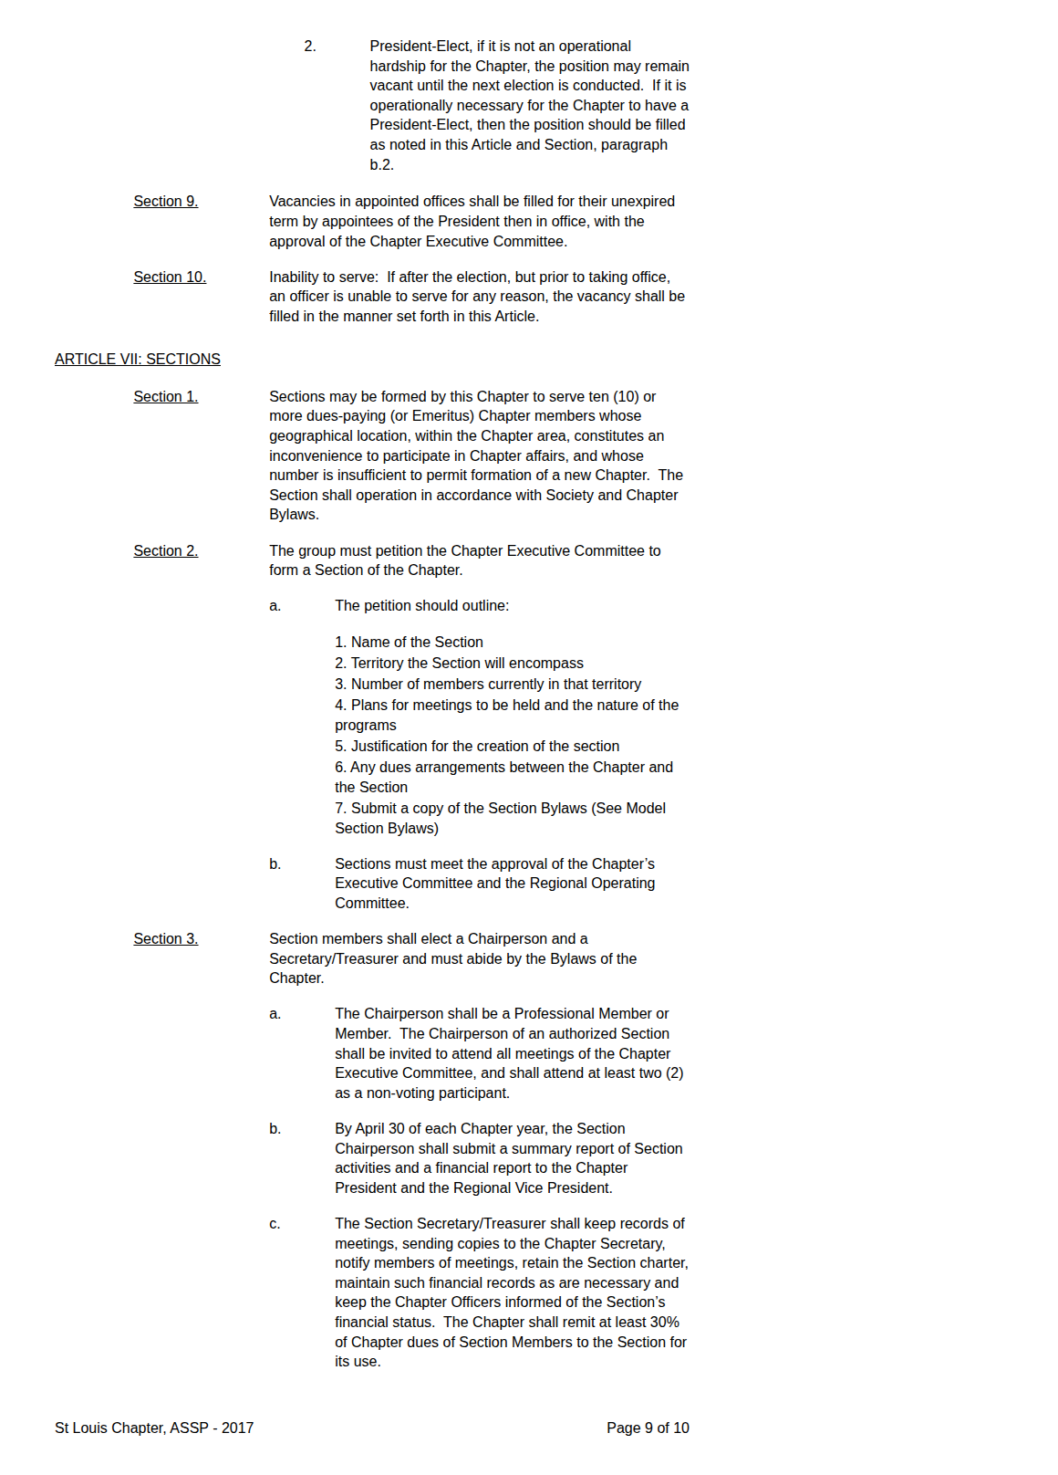2. President-Elect, if it is not an operational hardship for the Chapter, the position may remain vacant until the next election is conducted. If it is operationally necessary for the Chapter to have a President-Elect, then the position should be filled as noted in this Article and Section, paragraph b.2.
Section 9.
Vacancies in appointed offices shall be filled for their unexpired term by appointees of the President then in office, with the approval of the Chapter Executive Committee.
Section 10.
Inability to serve: If after the election, but prior to taking office, an officer is unable to serve for any reason, the vacancy shall be filled in the manner set forth in this Article.
ARTICLE VII: SECTIONS
Section 1.
Sections may be formed by this Chapter to serve ten (10) or more dues-paying (or Emeritus) Chapter members whose geographical location, within the Chapter area, constitutes an inconvenience to participate in Chapter affairs, and whose number is insufficient to permit formation of a new Chapter. The Section shall operation in accordance with Society and Chapter Bylaws.
Section 2.
The group must petition the Chapter Executive Committee to form a Section of the Chapter.
a.
The petition should outline:
1. Name of the Section
2. Territory the Section will encompass
3. Number of members currently in that territory
4. Plans for meetings to be held and the nature of the programs
5. Justification for the creation of the section
6. Any dues arrangements between the Chapter and the Section
7. Submit a copy of the Section Bylaws (See Model Section Bylaws)
b.
Sections must meet the approval of the Chapter’s Executive Committee and the Regional Operating Committee.
Section 3.
Section members shall elect a Chairperson and a Secretary/Treasurer and must abide by the Bylaws of the Chapter.
a.
The Chairperson shall be a Professional Member or Member. The Chairperson of an authorized Section shall be invited to attend all meetings of the Chapter Executive Committee, and shall attend at least two (2) as a non-voting participant.
b.
By April 30 of each Chapter year, the Section Chairperson shall submit a summary report of Section activities and a financial report to the Chapter President and the Regional Vice President.
c.
The Section Secretary/Treasurer shall keep records of meetings, sending copies to the Chapter Secretary, notify members of meetings, retain the Section charter, maintain such financial records as are necessary and keep the Chapter Officers informed of the Section’s financial status. The Chapter shall remit at least 30% of Chapter dues of Section Members to the Section for its use.
St Louis Chapter, ASSP - 2017 Page 9 of 10